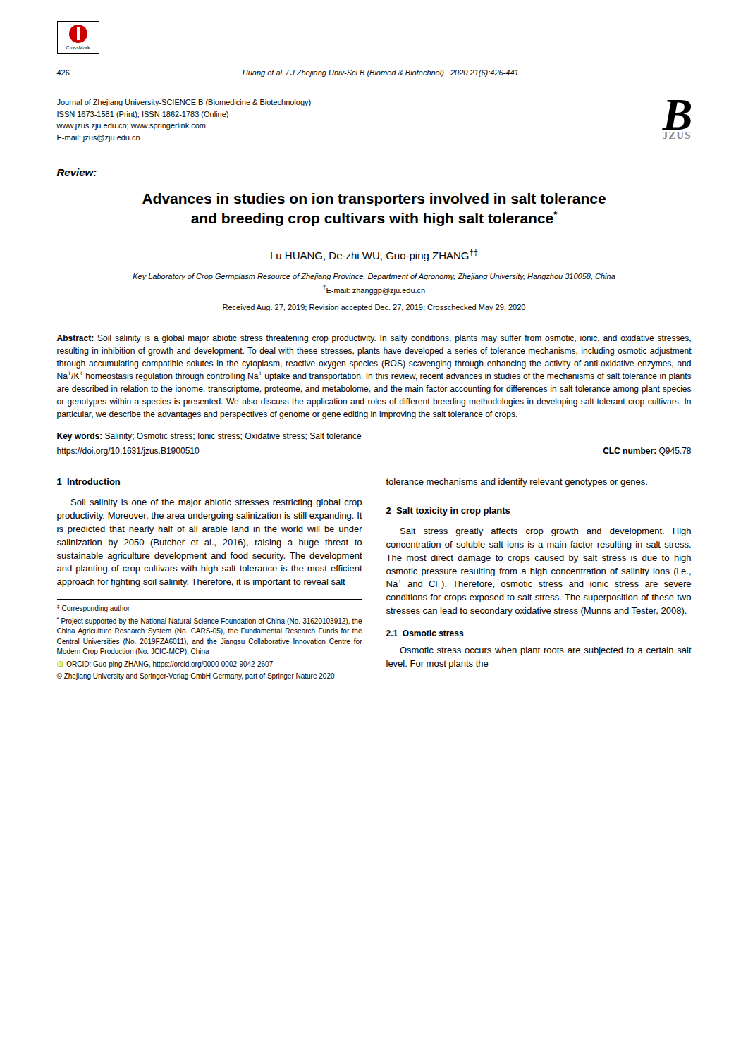CrossMark
426 Huang et al. / J Zhejiang Univ-Sci B (Biomed & Biotechnol) 2020 21(6):426-441
Journal of Zhejiang University-SCIENCE B (Biomedicine & Biotechnology)
ISSN 1673-1581 (Print); ISSN 1862-1783 (Online)
www.jzus.zju.edu.cn; www.springerlink.com
E-mail: jzus@zju.edu.cn
B
JZUS
Review:
Advances in studies on ion transporters involved in salt tolerance
and breeding crop cultivars with high salt tolerance*
Lu HUANG, De-zhi WU, Guo-ping ZHANG†‡
Key Laboratory of Crop Germplasm Resource of Zhejiang Province, Department of Agronomy, Zhejiang University, Hangzhou 310058, China
†E-mail: zhanggp@zju.edu.cn
Received Aug. 27, 2019; Revision accepted Dec. 27, 2019; Crosschecked May 29, 2020
Abstract: Soil salinity is a global major abiotic stress threatening crop productivity. In salty conditions, plants may suffer from osmotic, ionic, and oxidative stresses, resulting in inhibition of growth and development. To deal with these stresses, plants have developed a series of tolerance mechanisms, including osmotic adjustment through accumulating compatible solutes in the cytoplasm, reactive oxygen species (ROS) scavenging through enhancing the activity of anti-oxidative enzymes, and Na+/K+ homeostasis regulation through controlling Na+ uptake and transportation. In this review, recent advances in studies of the mechanisms of salt tolerance in plants are described in relation to the ionome, transcriptome, proteome, and metabolome, and the main factor accounting for differences in salt tolerance among plant species or genotypes within a species is presented. We also discuss the application and roles of different breeding methodologies in developing salt-tolerant crop cultivars. In particular, we describe the advantages and perspectives of genome or gene editing in improving the salt tolerance of crops.
Key words: Salinity; Osmotic stress; Ionic stress; Oxidative stress; Salt tolerance
https://doi.org/10.1631/jzus.B1900510 CLC number: Q945.78
1 Introduction
Soil salinity is one of the major abiotic stresses restricting global crop productivity. Moreover, the area undergoing salinization is still expanding. It is predicted that nearly half of all arable land in the world will be under salinization by 2050 (Butcher et al., 2016), raising a huge threat to sustainable agriculture development and food security. The development and planting of crop cultivars with high salt tolerance is the most efficient approach for fighting soil salinity. Therefore, it is important to reveal salt
‡ Corresponding author
* Project supported by the National Natural Science Foundation of China (No. 31620103912), the China Agriculture Research System (No. CARS-05), the Fundamental Research Funds for the Central Universities (No. 2019FZA6011), and the Jiangsu Collaborative Innovation Centre for Modern Crop Production (No. JCIC-MCP), China
iD ORCID: Guo-ping ZHANG, https://orcid.org/0000-0002-9042-2607
© Zhejiang University and Springer-Verlag GmbH Germany, part of Springer Nature 2020
tolerance mechanisms and identify relevant genotypes or genes.
2 Salt toxicity in crop plants
Salt stress greatly affects crop growth and development. High concentration of soluble salt ions is a main factor resulting in salt stress. The most direct damage to crops caused by salt stress is due to high osmotic pressure resulting from a high concentration of salinity ions (i.e., Na+ and Cl−). Therefore, osmotic stress and ionic stress are severe conditions for crops exposed to salt stress. The superposition of these two stresses can lead to secondary oxidative stress (Munns and Tester, 2008).
2.1 Osmotic stress
Osmotic stress occurs when plant roots are subjected to a certain salt level. For most plants the